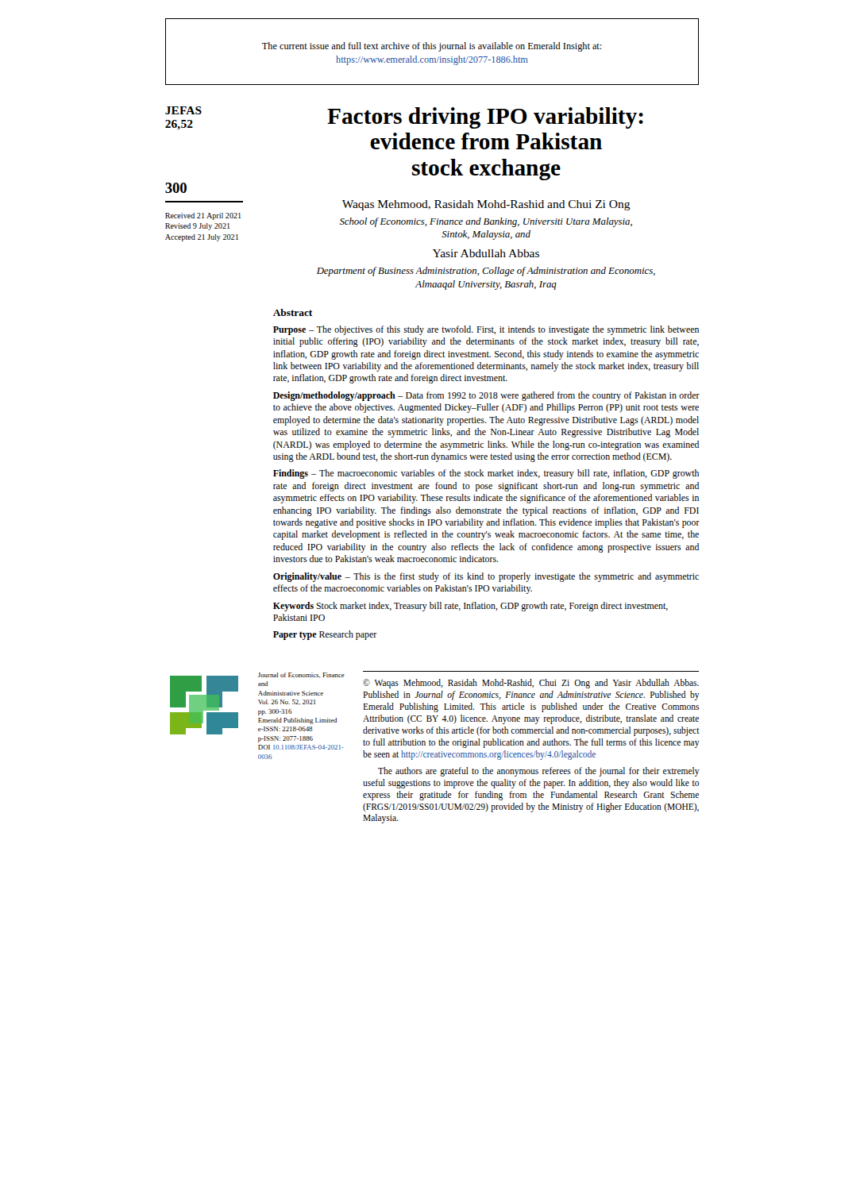The current issue and full text archive of this journal is available on Emerald Insight at:
https://www.emerald.com/insight/2077-1886.htm
JEFAS
26,52
300
Received 21 April 2021
Revised 9 July 2021
Accepted 21 July 2021
Factors driving IPO variability:
evidence from Pakistan
stock exchange
Waqas Mehmood, Rasidah Mohd-Rashid and Chui Zi Ong
School of Economics, Finance and Banking, Universiti Utara Malaysia,
Sintok, Malaysia, and
Yasir Abdullah Abbas
Department of Business Administration, Collage of Administration and Economics,
Almaaqal University, Basrah, Iraq
Abstract
Purpose – The objectives of this study are twofold. First, it intends to investigate the symmetric link between initial public offering (IPO) variability and the determinants of the stock market index, treasury bill rate, inflation, GDP growth rate and foreign direct investment. Second, this study intends to examine the asymmetric link between IPO variability and the aforementioned determinants, namely the stock market index, treasury bill rate, inflation, GDP growth rate and foreign direct investment.
Design/methodology/approach – Data from 1992 to 2018 were gathered from the country of Pakistan in order to achieve the above objectives. Augmented Dickey–Fuller (ADF) and Phillips Perron (PP) unit root tests were employed to determine the data's stationarity properties. The Auto Regressive Distributive Lags (ARDL) model was utilized to examine the symmetric links, and the Non-Linear Auto Regressive Distributive Lag Model (NARDL) was employed to determine the asymmetric links. While the long-run co-integration was examined using the ARDL bound test, the short-run dynamics were tested using the error correction method (ECM).
Findings – The macroeconomic variables of the stock market index, treasury bill rate, inflation, GDP growth rate and foreign direct investment are found to pose significant short-run and long-run symmetric and asymmetric effects on IPO variability. These results indicate the significance of the aforementioned variables in enhancing IPO variability. The findings also demonstrate the typical reactions of inflation, GDP and FDI towards negative and positive shocks in IPO variability and inflation. This evidence implies that Pakistan's poor capital market development is reflected in the country's weak macroeconomic factors. At the same time, the reduced IPO variability in the country also reflects the lack of confidence among prospective issuers and investors due to Pakistan's weak macroeconomic indicators.
Originality/value – This is the first study of its kind to properly investigate the symmetric and asymmetric effects of the macroeconomic variables on Pakistan's IPO variability.
Keywords Stock market index, Treasury bill rate, Inflation, GDP growth rate, Foreign direct investment, Pakistani IPO
Paper type Research paper
Journal of Economics, Finance and
Administrative Science
Vol. 26 No. 52, 2021
pp. 300-316
Emerald Publishing Limited
e-ISSN: 2218-0648
p-ISSN: 2077-1886
DOI 10.1108/JEFAS-04-2021-0036
© Waqas Mehmood, Rasidah Mohd-Rashid, Chui Zi Ong and Yasir Abdullah Abbas. Published in Journal of Economics, Finance and Administrative Science. Published by Emerald Publishing Limited. This article is published under the Creative Commons Attribution (CC BY 4.0) licence. Anyone may reproduce, distribute, translate and create derivative works of this article (for both commercial and non-commercial purposes), subject to full attribution to the original publication and authors. The full terms of this licence may be seen at http://creativecommons.org/licences/by/4.0/legalcode
The authors are grateful to the anonymous referees of the journal for their extremely useful suggestions to improve the quality of the paper. In addition, they also would like to express their gratitude for funding from the Fundamental Research Grant Scheme (FRGS/1/2019/SS01/UUM/02/29) provided by the Ministry of Higher Education (MOHE), Malaysia.